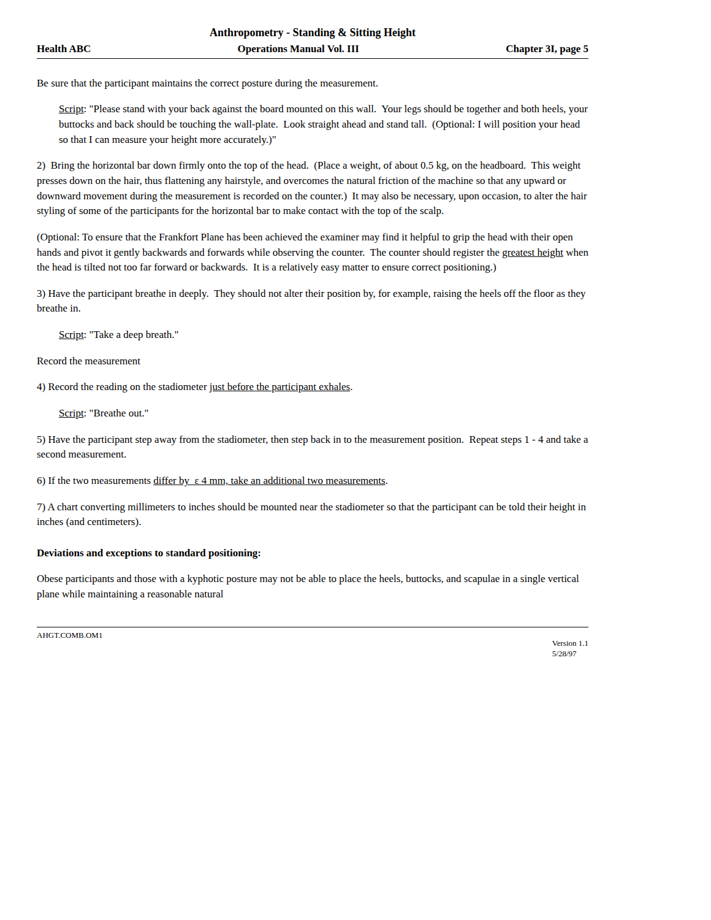Anthropometry - Standing & Sitting Height
Health ABC Operations Manual Vol. III Chapter 3I, page 5
Be sure that the participant maintains the correct posture during the measurement.
Script: "Please stand with your back against the board mounted on this wall. Your legs should be together and both heels, your buttocks and back should be touching the wall-plate. Look straight ahead and stand tall. (Optional: I will position your head so that I can measure your height more accurately.)"
2) Bring the horizontal bar down firmly onto the top of the head. (Place a weight, of about 0.5 kg, on the headboard. This weight presses down on the hair, thus flattening any hairstyle, and overcomes the natural friction of the machine so that any upward or downward movement during the measurement is recorded on the counter.) It may also be necessary, upon occasion, to alter the hair styling of some of the participants for the horizontal bar to make contact with the top of the scalp.
(Optional: To ensure that the Frankfort Plane has been achieved the examiner may find it helpful to grip the head with their open hands and pivot it gently backwards and forwards while observing the counter. The counter should register the greatest height when the head is tilted not too far forward or backwards. It is a relatively easy matter to ensure correct positioning.)
3) Have the participant breathe in deeply. They should not alter their position by, for example, raising the heels off the floor as they breathe in.
Script: "Take a deep breath."
Record the measurement
4) Record the reading on the stadiometer just before the participant exhales.
Script: "Breathe out."
5) Have the participant step away from the stadiometer, then step back in to the measurement position. Repeat steps 1 - 4 and take a second measurement.
6) If the two measurements differ by ε 4 mm, take an additional two measurements.
7) A chart converting millimeters to inches should be mounted near the stadiometer so that the participant can be told their height in inches (and centimeters).
Deviations and exceptions to standard positioning:
Obese participants and those with a kyphotic posture may not be able to place the heels, buttocks, and scapulae in a single vertical plane while maintaining a reasonable natural
AHGT.COMB.OM1
Version 1.1
5/28/97